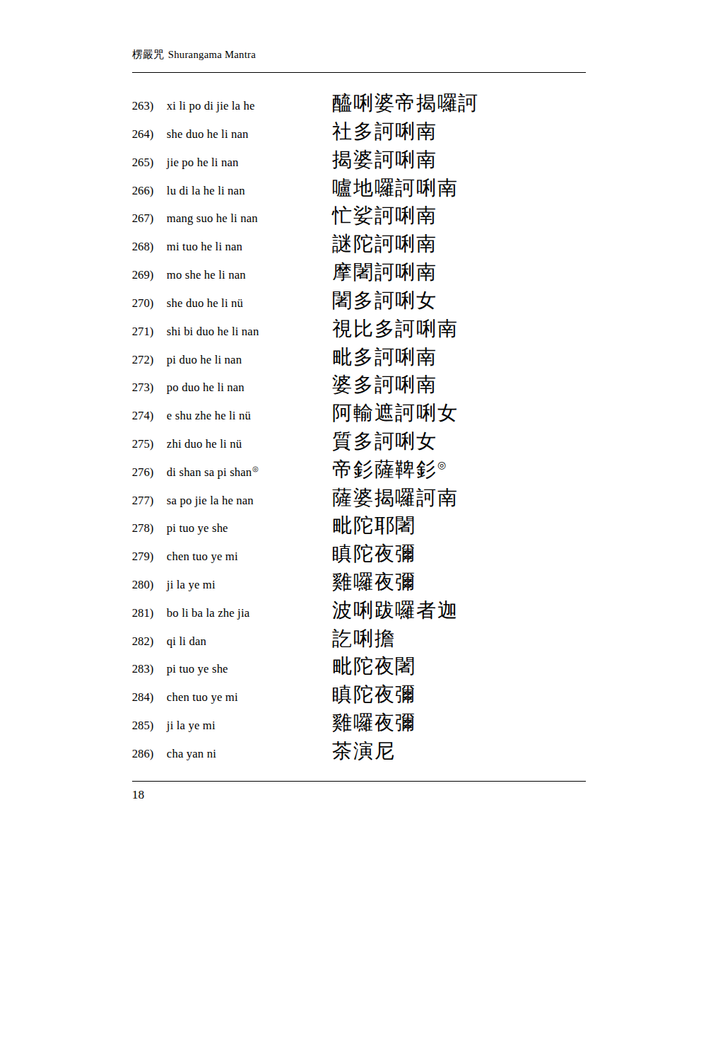楞嚴咒 Shurangama Mantra
| 263) | xi li po di jie la he | 醯唎婆帝揭囉訶 |
| 264) | she duo he li nan | 社多訶唎南 |
| 265) | jie po he li nan | 揭婆訶唎南 |
| 266) | lu di la he li nan | 嚧地囉訶唎南 |
| 267) | mang suo he li nan | 忙娑訶唎南 |
| 268) | mi tuo he li nan | 謎陀訶唎南 |
| 269) | mo she he li nan | 摩闍訶唎南 |
| 270) | she duo he li nü | 闍多訶唎女 |
| 271) | shi bi duo he li nan | 視比多訶唎南 |
| 272) | pi duo he li nan | 毗多訶唎南 |
| 273) | po duo he li nan | 婆多訶唎南 |
| 274) | e shu zhe he li nü | 阿輸遮訶唎女 |
| 275) | zhi duo he li nü | 質多訶唎女 |
| 276) | di shan sa pi shan ◎ | 帝釤薩鞞釤 ◎ |
| 277) | sa po jie la he nan | 薩婆揭囉訶南 |
| 278) | pi tuo ye she | 毗陀耶闍 |
| 279) | chen tuo ye mi | 瞋陀夜彌 |
| 280) | ji la ye mi | 雞囉夜彌 |
| 281) | bo li ba la zhe jia | 波唎跋囉者迦 |
| 282) | qi li dan | 訖唎擔 |
| 283) | pi tuo ye she | 毗陀夜闍 |
| 284) | chen tuo ye mi | 瞋陀夜彌 |
| 285) | ji la ye mi | 雞囉夜彌 |
| 286) | cha yan ni | 茶演尼 |
18